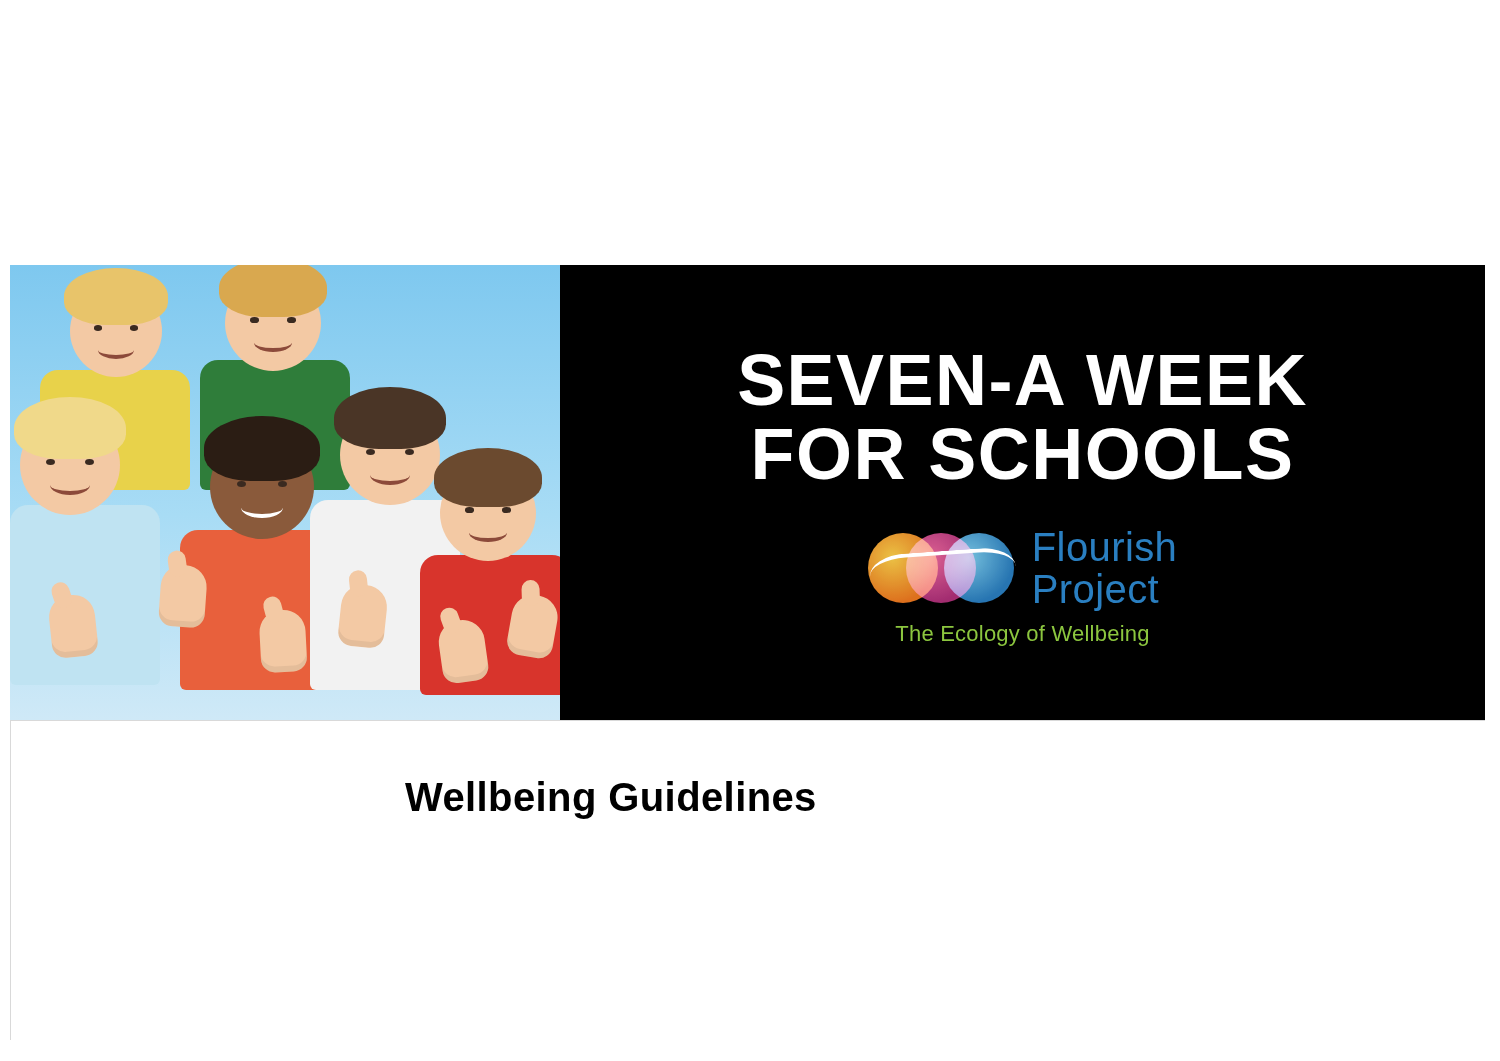Seven-A Weekfor Schools
Flourish Project
The Ecology of Wellbeing
Wellbeing Guidelines